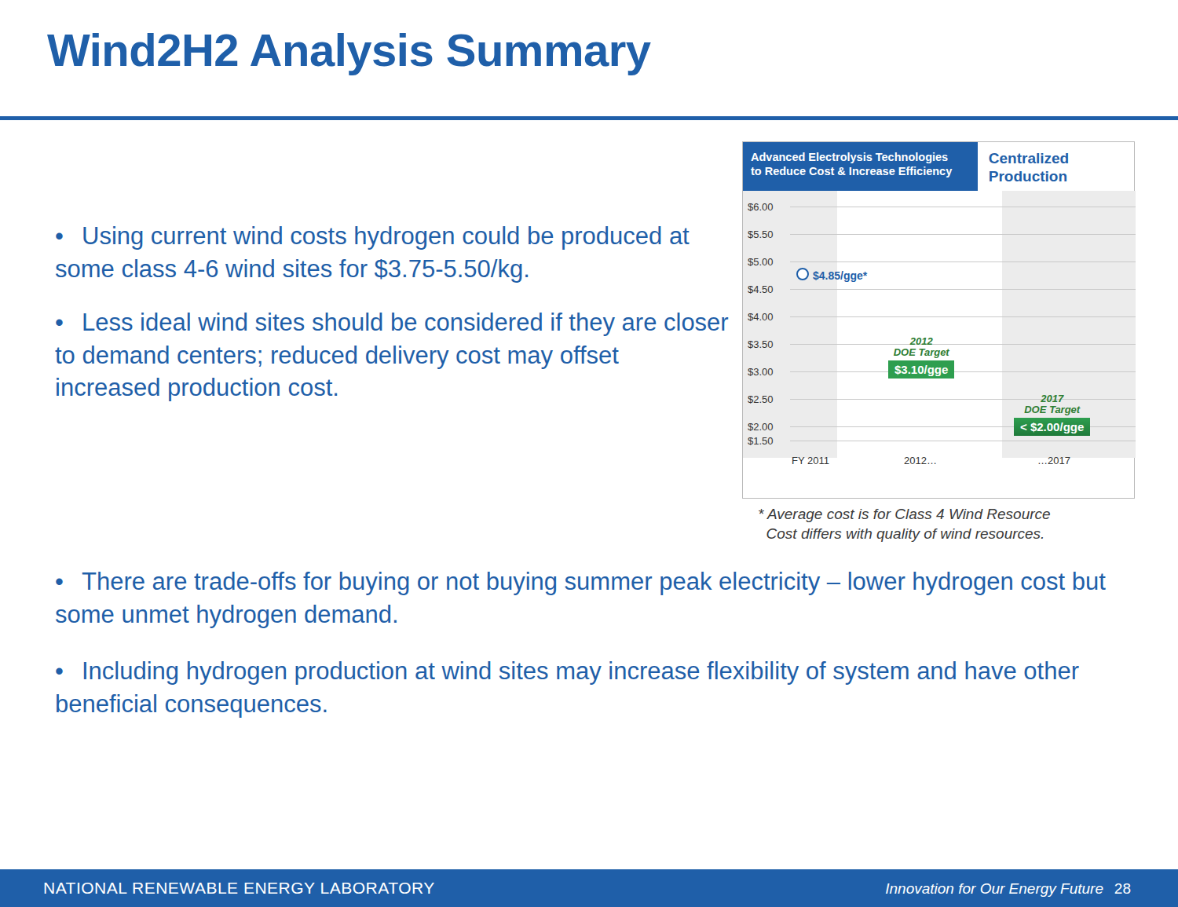Wind2H2 Analysis Summary
•Using current wind costs hydrogen could be produced at some class 4-6 wind sites for $3.75-5.50/kg.
•Less ideal wind sites should be considered if they are closer to demand centers; reduced delivery cost may offset increased production cost.
Advanced Electrolysis Technologies
to Reduce Cost & Increase Efficiency
Centralized
Production
$6.00
$5.50
$5.00
$4.50
$4.00
$3.50
$3.00
$2.50
$2.00
$1.50
$4.85/gge*
2012
DOE Target
$3.10/gge
2017
DOE Target
< $2.00/gge
FY 2011 2012… …2017
* Average cost is for Class 4 Wind Resource
Cost differs with quality of wind resources.
•There are trade-offs for buying or not buying summer peak electricity – lower hydrogen cost but some unmet hydrogen demand.
•Including hydrogen production at wind sites may increase flexibility of system and have other beneficial consequences.
NATIONAL RENEWABLE ENERGY LABORATORY
Innovation for Our Energy Future
28